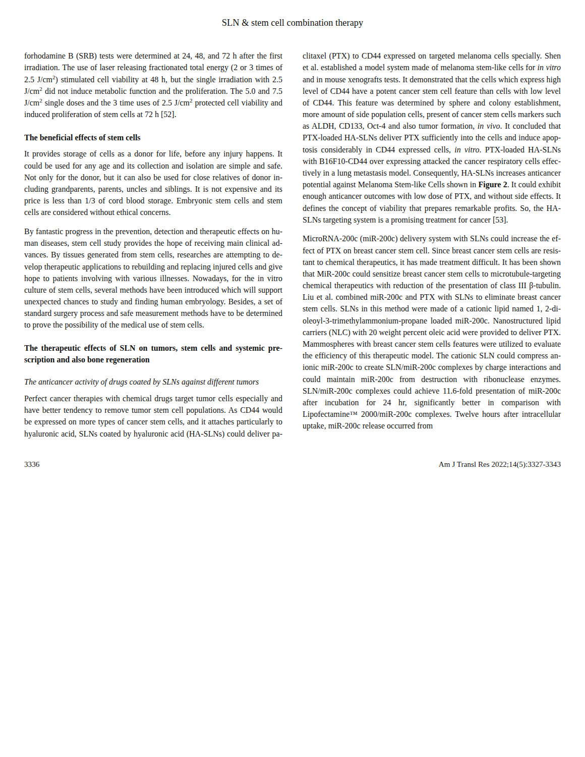SLN & stem cell combination therapy
forhodamine B (SRB) tests were determined at 24, 48, and 72 h after the first irradiation. The use of laser releasing fractionated total energy (2 or 3 times of 2.5 J/cm2) stimulated cell viability at 48 h, but the single irradiation with 2.5 J/cm2 did not induce metabolic function and the proliferation. The 5.0 and 7.5 J/cm2 single doses and the 3 time uses of 2.5 J/cm2 protected cell viability and induced proliferation of stem cells at 72 h [52].
The beneficial effects of stem cells
It provides storage of cells as a donor for life, before any injury happens. It could be used for any age and its collection and isolation are simple and safe. Not only for the donor, but it can also be used for close relatives of donor including grandparents, parents, uncles and siblings. It is not expensive and its price is less than 1/3 of cord blood storage. Embryonic stem cells and stem cells are considered without ethical concerns.
By fantastic progress in the prevention, detection and therapeutic effects on human diseases, stem cell study provides the hope of receiving main clinical advances. By tissues generated from stem cells, researches are attempting to develop therapeutic applications to rebuilding and replacing injured cells and give hope to patients involving with various illnesses. Nowadays, for the in vitro culture of stem cells, several methods have been introduced which will support unexpected chances to study and finding human embryology. Besides, a set of standard surgery process and safe measurement methods have to be determined to prove the possibility of the medical use of stem cells.
The therapeutic effects of SLN on tumors, stem cells and systemic prescription and also bone regeneration
The anticancer activity of drugs coated by SLNs against different tumors
Perfect cancer therapies with chemical drugs target tumor cells especially and have better tendency to remove tumor stem cell populations. As CD44 would be expressed on more types of cancer stem cells, and it attaches particularly to hyaluronic acid, SLNs coated by hyaluronic acid (HA-SLNs) could deliver paclitaxel (PTX) to CD44 expressed on targeted melanoma cells specially. Shen et al. established a model system made of melanoma stem-like cells for in vitro and in mouse xenografts tests. It demonstrated that the cells which express high level of CD44 have a potent cancer stem cell feature than cells with low level of CD44. This feature was determined by sphere and colony establishment, more amount of side population cells, present of cancer stem cells markers such as ALDH, CD133, Oct-4 and also tumor formation, in vivo. It concluded that PTX-loaded HA-SLNs deliver PTX sufficiently into the cells and induce apoptosis considerably in CD44 expressed cells, in vitro. PTX-loaded HA-SLNs with B16F10-CD44 over expressing attacked the cancer respiratory cells effectively in a lung metastasis model. Consequently, HA-SLNs increases anticancer potential against Melanoma Stem-like Cells shown in Figure 2. It could exhibit enough anticancer outcomes with low dose of PTX, and without side effects. It defines the concept of viability that prepares remarkable profits. So, the HA-SLNs targeting system is a promising treatment for cancer [53].
MicroRNA-200c (miR-200c) delivery system with SLNs could increase the effect of PTX on breast cancer stem cell. Since breast cancer stem cells are resistant to chemical therapeutics, it has made treatment difficult. It has been shown that MiR-200c could sensitize breast cancer stem cells to microtubule-targeting chemical therapeutics with reduction of the presentation of class III β-tubulin. Liu et al. combined miR-200c and PTX with SLNs to eliminate breast cancer stem cells. SLNs in this method were made of a cationic lipid named 1, 2-dioleoyl-3-trimethylammonium-propane loaded miR-200c. Nanostructured lipid carriers (NLC) with 20 weight percent oleic acid were provided to deliver PTX. Mammospheres with breast cancer stem cells features were utilized to evaluate the efficiency of this therapeutic model. The cationic SLN could compress anionic miR-200c to create SLN/miR-200c complexes by charge interactions and could maintain miR-200c from destruction with ribonuclease enzymes. SLN/miR-200c complexes could achieve 11.6-fold presentation of miR-200c after incubation for 24 hr, significantly better in comparison with Lipofectamine™ 2000/miR-200c complexes. Twelve hours after intracellular uptake, miR-200c release occurred from
3336 Am J Transl Res 2022;14(5):3327-3343